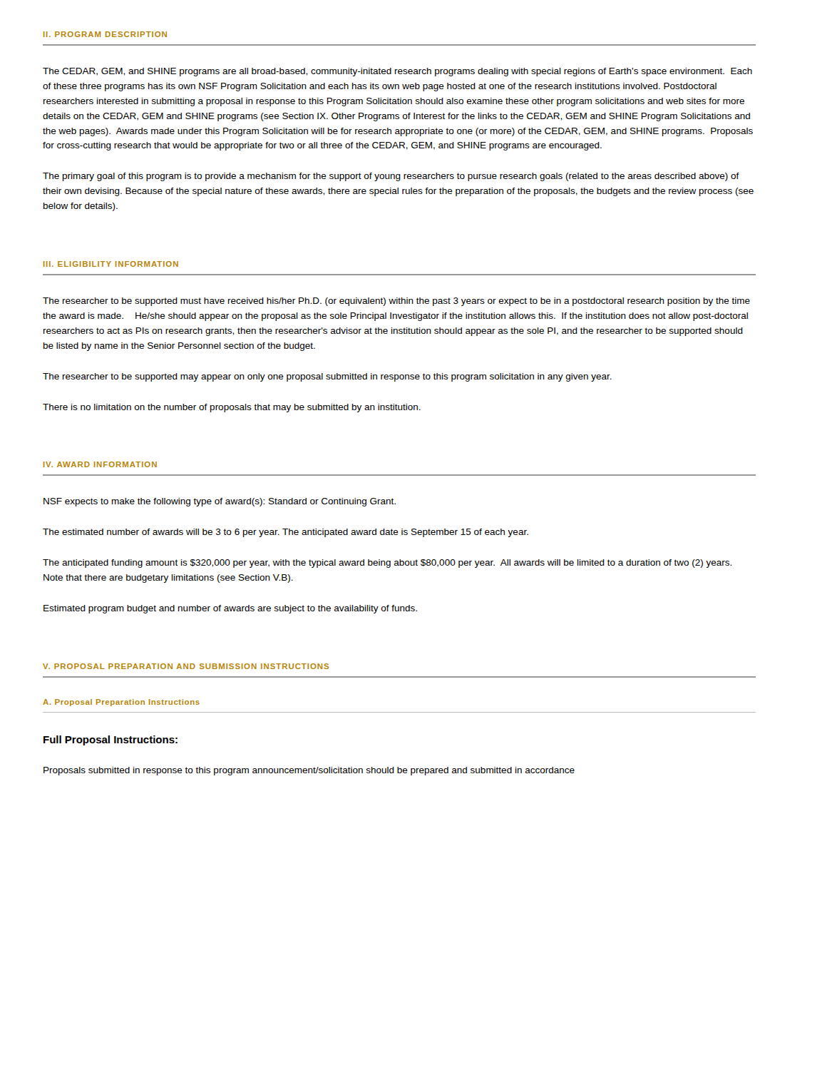II. Program Description
The CEDAR, GEM, and SHINE programs are all broad-based, community-initated research programs dealing with special regions of Earth's space environment. Each of these three programs has its own NSF Program Solicitation and each has its own web page hosted at one of the research institutions involved. Postdoctoral researchers interested in submitting a proposal in response to this Program Solicitation should also examine these other program solicitations and web sites for more details on the CEDAR, GEM and SHINE programs (see Section IX. Other Programs of Interest for the links to the CEDAR, GEM and SHINE Program Solicitations and the web pages). Awards made under this Program Solicitation will be for research appropriate to one (or more) of the CEDAR, GEM, and SHINE programs. Proposals for cross-cutting research that would be appropriate for two or all three of the CEDAR, GEM, and SHINE programs are encouraged.
The primary goal of this program is to provide a mechanism for the support of young researchers to pursue research goals (related to the areas described above) of their own devising. Because of the special nature of these awards, there are special rules for the preparation of the proposals, the budgets and the review process (see below for details).
III. Eligibility Information
The researcher to be supported must have received his/her Ph.D. (or equivalent) within the past 3 years or expect to be in a postdoctoral research position by the time the award is made. He/she should appear on the proposal as the sole Principal Investigator if the institution allows this. If the institution does not allow post-doctoral researchers to act as PIs on research grants, then the researcher's advisor at the institution should appear as the sole PI, and the researcher to be supported should be listed by name in the Senior Personnel section of the budget.
The researcher to be supported may appear on only one proposal submitted in response to this program solicitation in any given year.
There is no limitation on the number of proposals that may be submitted by an institution.
IV. Award Information
NSF expects to make the following type of award(s): Standard or Continuing Grant.
The estimated number of awards will be 3 to 6 per year. The anticipated award date is September 15 of each year.
The anticipated funding amount is $320,000 per year, with the typical award being about $80,000 per year. All awards will be limited to a duration of two (2) years. Note that there are budgetary limitations (see Section V.B).
Estimated program budget and number of awards are subject to the availability of funds.
V. Proposal Preparation and Submission Instructions
A. Proposal Preparation Instructions
Full Proposal Instructions:
Proposals submitted in response to this program announcement/solicitation should be prepared and submitted in accordance